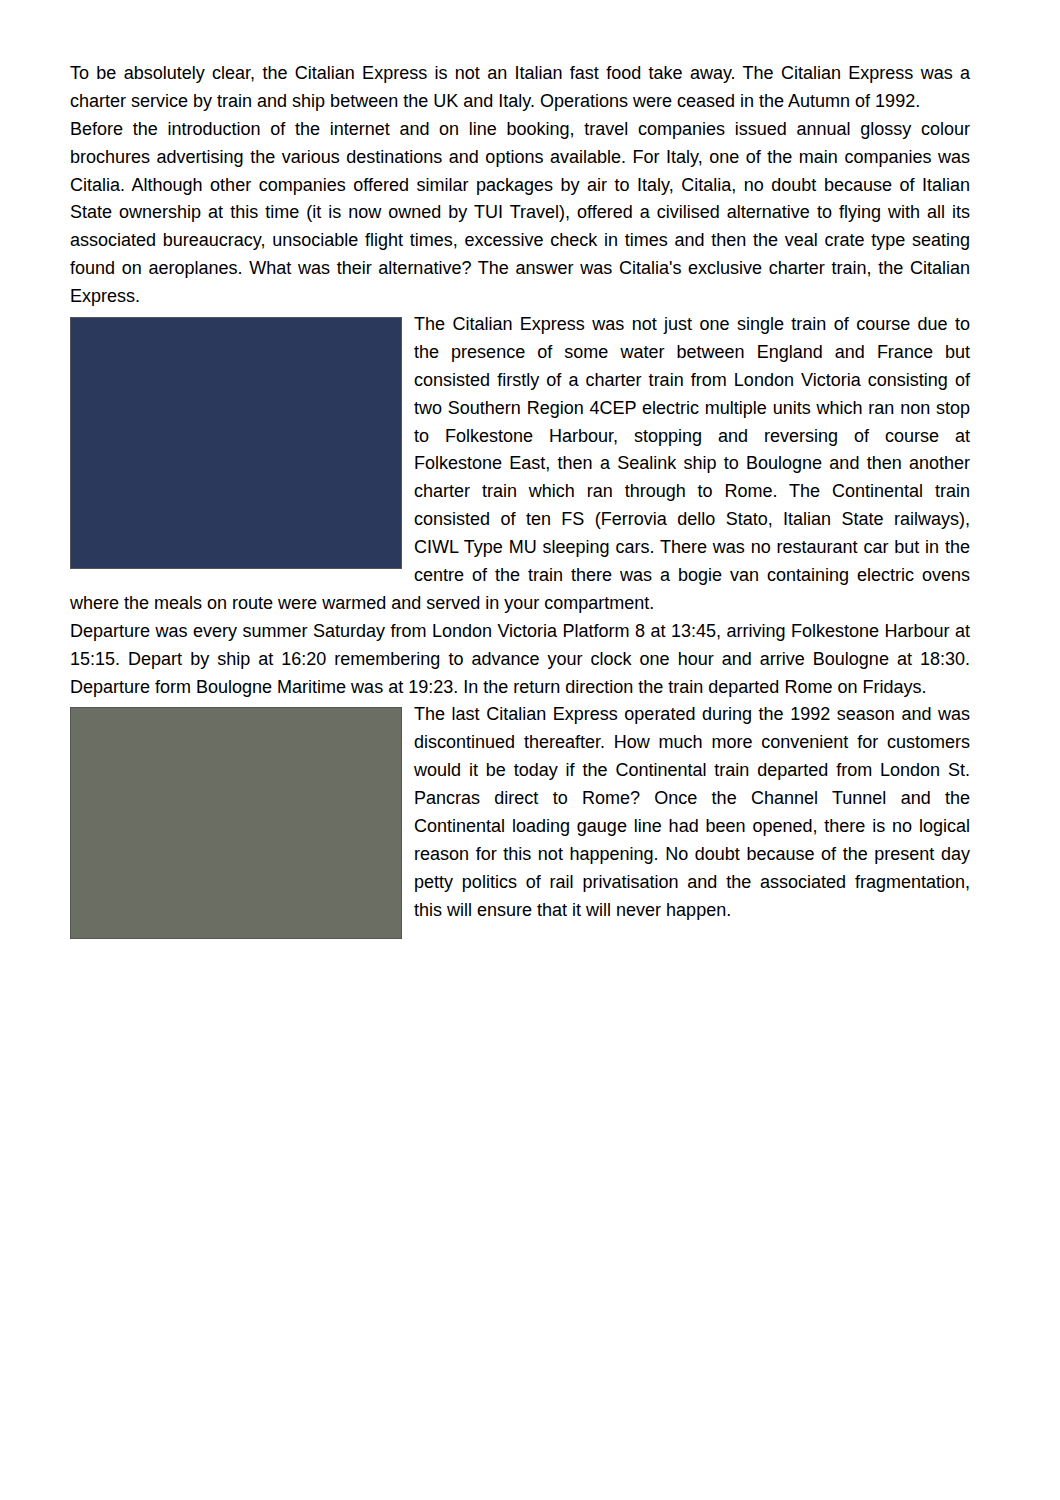To be absolutely clear, the Citalian Express is not an Italian fast food take away. The Citalian Express was a charter service by train and ship between the UK and Italy. Operations were ceased in the Autumn of 1992.
Before the introduction of the internet and on line booking, travel companies issued annual glossy colour brochures advertising the various destinations and options available. For Italy, one of the main companies was Citalia. Although other companies offered similar packages by air to Italy, Citalia, no doubt because of Italian State ownership at this time (it is now owned by TUI Travel), offered a civilised alternative to flying with all its associated bureaucracy, unsociable flight times, excessive check in times and then the veal crate type seating found on aeroplanes. What was their alternative? The answer was Citalia's exclusive charter train, the Citalian Express.
The Citalian Express was not just one single train of course due to the presence of some water between England and France but consisted firstly of a charter train from London Victoria consisting of two Southern Region 4CEP electric multiple units which ran non stop to Folkestone Harbour, stopping and reversing of course at Folkestone East, then a Sealink ship to Boulogne and then another charter train which ran through to Rome. The Continental train consisted of ten FS (Ferrovia dello Stato, Italian State railways), CIWL Type MU sleeping cars. There was no restaurant car but in the centre of the train there was a bogie van containing electric ovens where the meals on route were warmed and served in your compartment.
Departure was every summer Saturday from London Victoria Platform 8 at 13:45, arriving Folkestone Harbour at 15:15. Depart by ship at 16:20 remembering to advance your clock one hour and arrive Boulogne at 18:30. Departure form Boulogne Maritime was at 19:23. In the return direction the train departed Rome on Fridays.
The last Citalian Express operated during the 1992 season and was discontinued thereafter. How much more convenient for customers would it be today if the Continental train departed from London St. Pancras direct to Rome? Once the Channel Tunnel and the Continental loading gauge line had been opened, there is no logical reason for this not happening. No doubt because of the present day petty politics of rail privatisation and the associated fragmentation, this will ensure that it will never happen.